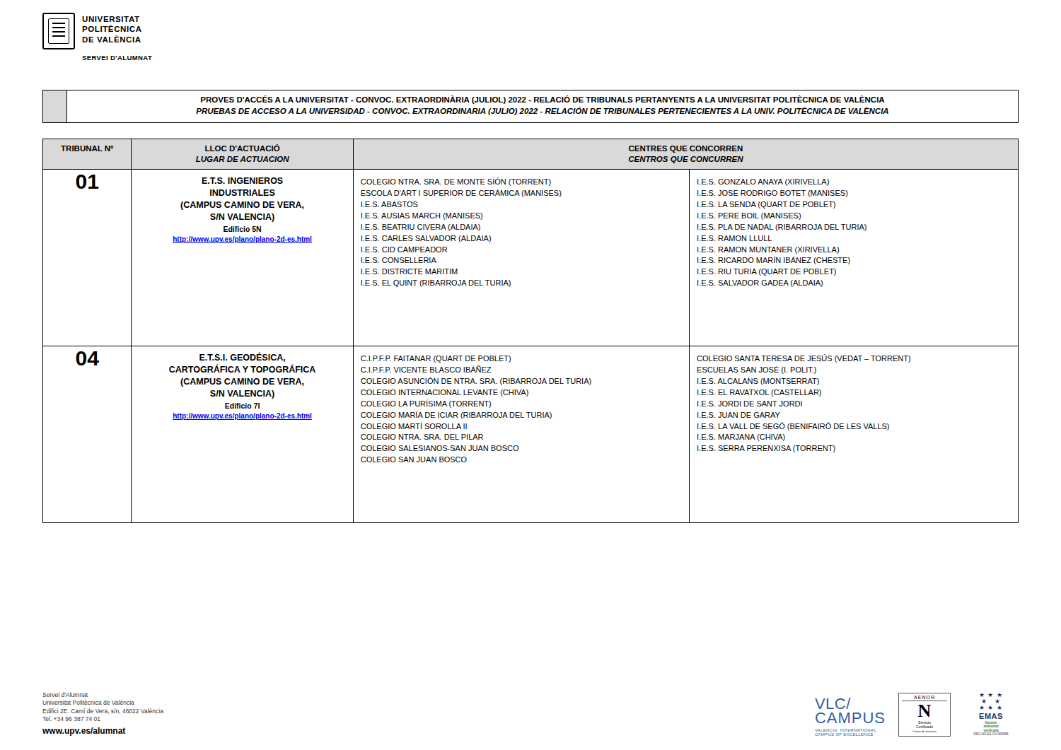UNIVERSITAT POLITÈCNICA DE VALÈNCIA
SERVEI D'ALUMNAT
PROVES D'ACCÉS A LA UNIVERSITAT - CONVOC. EXTRAORDINÀRIA (JULIOL) 2022 - RELACIÓ DE TRIBUNALS PERTANYENTS A LA UNIVERSITAT POLITÈCNICA DE VALÈNCIA
PRUEBAS DE ACCESO A LA UNIVERSIDAD - CONVOC. EXTRAORDINARIA (JULIO) 2022 - RELACIÓN DE TRIBUNALES PERTENECIENTES A LA UNIV. POLITÈCNICA DE VALÈNCIA
| TRIBUNAL Nº | LLOC D'ACTUACIÓ LUGAR DE ACTUACION | CENTRES QUE CONCORREN CENTROS QUE CONCURREN |
| --- | --- | --- |
| 01 | E.T.S. INGENIEROS INDUSTRIALES (CAMPUS CAMINO DE VERA, S/N VALENCIA) Edificio 5N http://www.upv.es/plano/plano-2d-es.html | COLEGIO NTRA. SRA. DE MONTE SIÓN (TORRENT) ESCOLA D'ART I SUPERIOR DE CERÁMICA (MANISES) I.E.S. ABASTOS I.E.S. AUSIAS MARCH (MANISES) I.E.S. BEATRIU CIVERA (ALDAIA) I.E.S. CARLES SALVADOR (ALDAIA) I.E.S. CID CAMPEADOR I.E.S. CONSELLERIA I.E.S. DISTRICTE MARITIM I.E.S. EL QUINT (RIBARROJA DEL TURIA) | I.E.S. GONZALO ANAYA (XIRIVELLA) I.E.S. JOSE RODRIGO BOTET (MANISES) I.E.S. LA SENDA (QUART DE POBLET) I.E.S. PERE BOIL (MANISES) I.E.S. PLA DE NADAL (RIBARROJA DEL TURIA) I.E.S. RAMON LLULL I.E.S. RAMON MUNTANER (XIRIVELLA) I.E.S. RICARDO MARÍN IBÁNEZ (CHESTE) I.E.S. RIU TURIA (QUART DE POBLET) I.E.S. SALVADOR GADEA (ALDAIA) |
| 04 | E.T.S.I. GEODÉSICA, CARTOGRÁFICA Y TOPOGRÁFICA (CAMPUS CAMINO DE VERA, S/N VALENCIA) Edificio 7I http://www.upv.es/plano/plano-2d-es.html | C.I.P.F.P. FAITANAR (QUART DE POBLET) C.I.P.F.P. VICENTE BLASCO IBÁÑEZ COLEGIO ASUNCIÓN DE NTRA. SRA. (RIBARROJA DEL TURIA) COLEGIO INTERNACIONAL LEVANTE (CHIVA) COLEGIO LA PURÍSIMA (TORRENT) COLEGIO MARÍA DE ICIAR (RIBARROJA DEL TURIA) COLEGIO MARTÍ SOROLLA II COLEGIO NTRA. SRA. DEL PILAR COLEGIO SALESIANOS-SAN JUAN BOSCO COLEGIO SAN JUAN BOSCO | COLEGIO SANTA TERESA DE JESÚS (VEDAT – TORRENT) ESCUELAS SAN JOSÉ (I. POLIT.) I.E.S. ALCALANS (MONTSERRAT) I.E.S. EL RAVATXOL (CASTELLAR) I.E.S. JORDI DE SANT JORDI I.E.S. JUAN DE GARAY I.E.S. LA VALL DE SEGÓ (BENIFAIRÓ DE LES VALLS) I.E.S. MARJANA (CHIVA) I.E.S. SERRA PERENXISA (TORRENT) |
Servei d'Alumnat
Universitat Politècnica de València
Edifici 2E. Camí de Vera, s/n, 46022 València
Tel. +34 96 387 74 01
www.upv.es/alumnat
VLC/
CAMPUS
VALENCIA, INTERNATIONAL
CAMPUS OF EXCELLENCE
AENOR
N
Servicio
Certificado
Cartas de servicios
★ ★ ★
★ ★
★ ★ ★
EMAS
Gestión
ambiental
verificada
REG.NO.ES-CV-000058